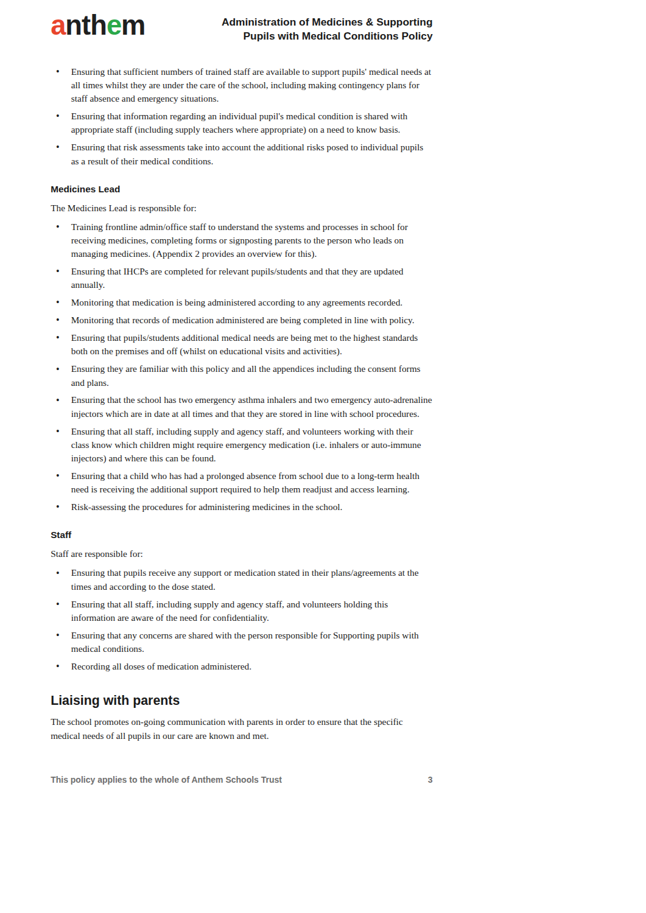anthem
Administration of Medicines & Supporting
Pupils with Medical Conditions Policy
Ensuring that sufficient numbers of trained staff are available to support pupils' medical needs at all times whilst they are under the care of the school, including making contingency plans for staff absence and emergency situations.
Ensuring that information regarding an individual pupil's medical condition is shared with appropriate staff (including supply teachers where appropriate) on a need to know basis.
Ensuring that risk assessments take into account the additional risks posed to individual pupils as a result of their medical conditions.
Medicines Lead
The Medicines Lead is responsible for:
Training frontline admin/office staff to understand the systems and processes in school for receiving medicines, completing forms or signposting parents to the person who leads on managing medicines. (Appendix 2 provides an overview for this).
Ensuring that IHCPs are completed for relevant pupils/students and that they are updated annually.
Monitoring that medication is being administered according to any agreements recorded.
Monitoring that records of medication administered are being completed in line with policy.
Ensuring that pupils/students additional medical needs are being met to the highest standards both on the premises and off (whilst on educational visits and activities).
Ensuring they are familiar with this policy and all the appendices including the consent forms and plans.
Ensuring that the school has two emergency asthma inhalers and two emergency auto-adrenaline injectors which are in date at all times and that they are stored in line with school procedures.
Ensuring that all staff, including supply and agency staff, and volunteers working with their class know which children might require emergency medication (i.e. inhalers or auto-immune injectors) and where this can be found.
Ensuring that a child who has had a prolonged absence from school due to a long-term health need is receiving the additional support required to help them readjust and access learning.
Risk-assessing the procedures for administering medicines in the school.
Staff
Staff are responsible for:
Ensuring that pupils receive any support or medication stated in their plans/agreements at the times and according to the dose stated.
Ensuring that all staff, including supply and agency staff, and volunteers holding this information are aware of the need for confidentiality.
Ensuring that any concerns are shared with the person responsible for Supporting pupils with medical conditions.
Recording all doses of medication administered.
Liaising with parents
The school promotes on-going communication with parents in order to ensure that the specific medical needs of all pupils in our care are known and met.
This policy applies to the whole of Anthem Schools Trust 3